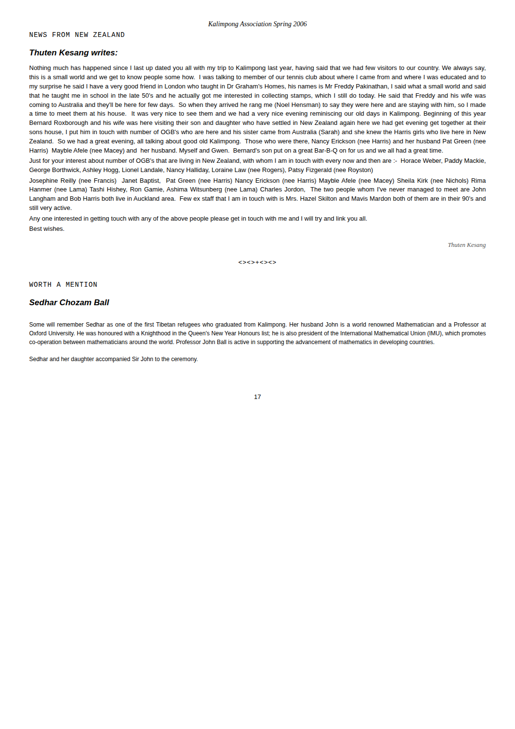Kalimpong Association Spring 2006
NEWS FROM NEW ZEALAND
Thuten Kesang writes:
Nothing much has happened since I last up dated you all with my trip to Kalimpong last year, having said that we had few visitors to our country. We always say, this is a small world and we get to know people some how. I was talking to member of our tennis club about where I came from and where I was educated and to my surprise he said I have a very good friend in London who taught in Dr Graham's Homes, his names is Mr Freddy Pakinathan, I said what a small world and said that he taught me in school in the late 50's and he actually got me interested in collecting stamps, which I still do today. He said that Freddy and his wife was coming to Australia and they'll be here for few days. So when they arrived he rang me (Noel Hensman) to say they were here and are staying with him, so I made a time to meet them at his house. It was very nice to see them and we had a very nice evening reminiscing our old days in Kalimpong. Beginning of this year Bernard Roxborough and his wife was here visiting their son and daughter who have settled in New Zealand again here we had get evening get together at their sons house, I put him in touch with number of OGB's who are here and his sister came from Australia (Sarah) and she knew the Harris girls who live here in New Zealand. So we had a great evening, all talking about good old Kalimpong. Those who were there, Nancy Erickson (nee Harris) and her husband Pat Green (nee Harris) Mayble Afele (nee Macey) and her husband. Myself and Gwen. Bernard's son put on a great Bar-B-Q on for us and we all had a great time.
Just for your interest about number of OGB's that are living in New Zealand, with whom I am in touch with every now and then are :- Horace Weber, Paddy Mackie, George Borthwick, Ashley Hogg, Lionel Landale, Nancy Halliday, Loraine Law (nee Rogers), Patsy Fizgerald (nee Royston)
Josephine Reilly (nee Francis) Janet Baptist, Pat Green (nee Harris) Nancy Erickson (nee Harris) Mayble Afele (nee Macey) Sheila Kirk (nee Nichols) Rima Hanmer (nee Lama) Tashi Hishey, Ron Gamie, Ashima Witsunberg (nee Lama) Charles Jordon, The two people whom I've never managed to meet are John Langham and Bob Harris both live in Auckland area. Few ex staff that I am in touch with is Mrs. Hazel Skilton and Mavis Mardon both of them are in their 90's and still very active.
Any one interested in getting touch with any of the above people please get in touch with me and I will try and link you all.
Best wishes.
Thuten Kesang
<><>+<><>
WORTH A MENTION
Sedhar Chozam Ball
Some will remember Sedhar as one of the first Tibetan refugees who graduated from Kalimpong. Her husband John is a world renowned Mathematician and a Professor at Oxford University. He was honoured with a Knighthood in the Queen's New Year Honours list; he is also president of the International Mathematical Union (IMU), which promotes co-operation between mathematicians around the world. Professor John Ball is active in supporting the advancement of mathematics in developing countries.
Sedhar and her daughter accompanied Sir John to the ceremony.
17